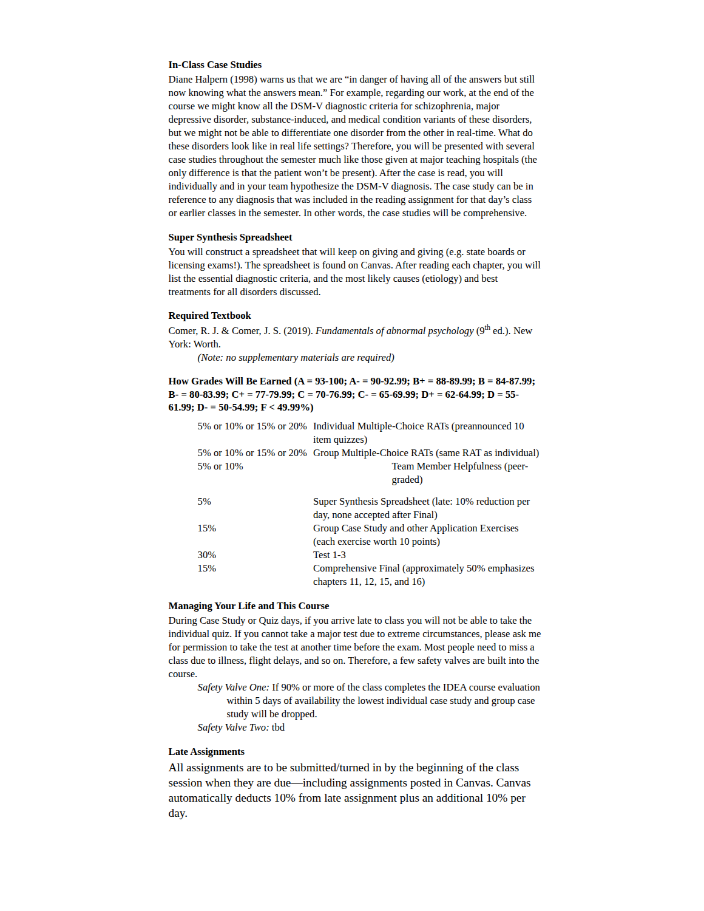In-Class Case Studies
Diane Halpern (1998) warns us that we are “in danger of having all of the answers but still now knowing what the answers mean.” For example, regarding our work, at the end of the course we might know all the DSM-V diagnostic criteria for schizophrenia, major depressive disorder, substance-induced, and medical condition variants of these disorders, but we might not be able to differentiate one disorder from the other in real-time. What do these disorders look like in real life settings? Therefore, you will be presented with several case studies throughout the semester much like those given at major teaching hospitals (the only difference is that the patient won’t be present). After the case is read, you will individually and in your team hypothesize the DSM-V diagnosis. The case study can be in reference to any diagnosis that was included in the reading assignment for that day’s class or earlier classes in the semester. In other words, the case studies will be comprehensive.
Super Synthesis Spreadsheet
You will construct a spreadsheet that will keep on giving and giving (e.g. state boards or licensing exams!). The spreadsheet is found on Canvas. After reading each chapter, you will list the essential diagnostic criteria, and the most likely causes (etiology) and best treatments for all disorders discussed.
Required Textbook
Comer, R. J. & Comer, J. S. (2019). Fundamentals of abnormal psychology (9th ed.). New York: Worth.
(Note: no supplementary materials are required)
How Grades Will Be Earned (A = 93-100; A- = 90-92.99; B+ = 88-89.99; B = 84-87.99; B- = 80-83.99; C+ = 77-79.99; C = 70-76.99; C- = 65-69.99; D+ = 62-64.99; D = 55-61.99; D- = 50-54.99; F < 49.99%)
| 5% or 10% or 15% or 20% | Individual Multiple-Choice RATs (preannounced 10 item quizzes) |
| 5% or 10% or 15% or 20% | Group Multiple-Choice RATs (same RAT as individual) |
| 5% or 10% | Team Member Helpfulness (peer-graded) |
| 5% | Super Synthesis Spreadsheet (late: 10% reduction per day, none accepted after Final) |
| 15% | Group Case Study and other Application Exercises (each exercise worth 10 points) |
| 30% | Test 1-3 |
| 15% | Comprehensive Final (approximately 50% emphasizes chapters 11, 12, 15, and 16) |
Managing Your Life and This Course
During Case Study or Quiz days, if you arrive late to class you will not be able to take the individual quiz. If you cannot take a major test due to extreme circumstances, please ask me for permission to take the test at another time before the exam. Most people need to miss a class due to illness, flight delays, and so on. Therefore, a few safety valves are built into the course.
Safety Valve One: If 90% or more of the class completes the IDEA course evaluation within 5 days of availability the lowest individual case study and group case study will be dropped.
Safety Valve Two: tbd
Late Assignments
All assignments are to be submitted/turned in by the beginning of the class session when they are due—including assignments posted in Canvas. Canvas automatically deducts 10% from late assignment plus an additional 10% per day.